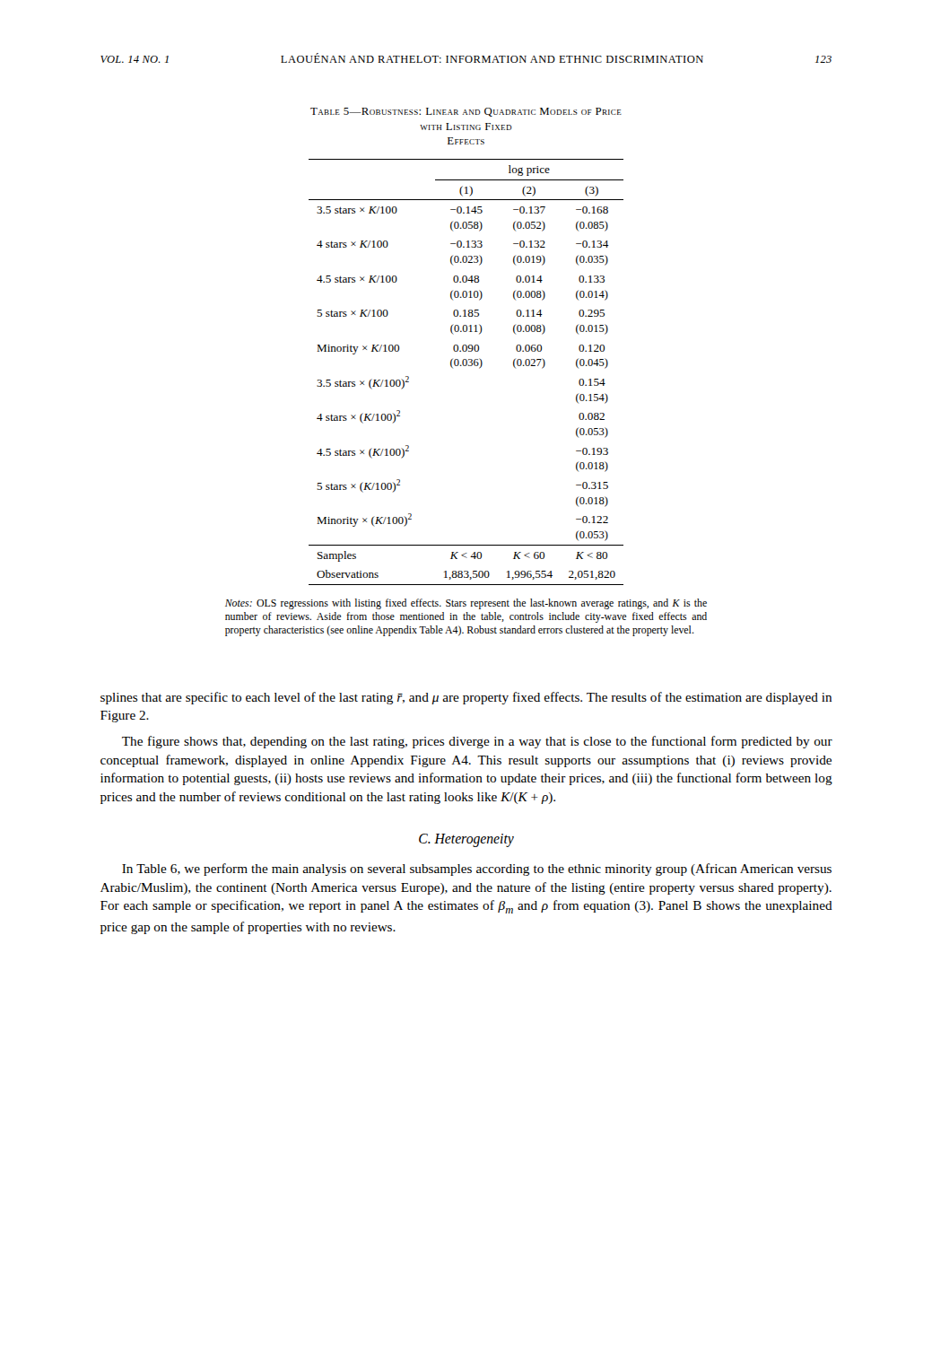VOL. 14 NO. 1 Laouénan and Rathelot: Information and Ethnic Discrimination 123
Table 5—Robustness: Linear and Quadratic Models of Price with Listing Fixed Effects
| | log price |
| --- | --- |
| | (1) | (2) | (3) |
| 3.5 stars × K /100 | −0.145 (0.058) | −0.137 (0.052) | −0.168 (0.085) |
| 4 stars × K /100 | −0.133 (0.023) | −0.132 (0.019) | −0.134 (0.035) |
| 4.5 stars × K /100 | 0.048 (0.010) | 0.014 (0.008) | 0.133 (0.014) |
| 5 stars × K /100 | 0.185 (0.011) | 0.114 (0.008) | 0.295 (0.015) |
| Minority × K /100 | 0.090 (0.036) | 0.060 (0.027) | 0.120 (0.045) |
| 3.5 stars × ( K /100) 2 | | | 0.154 (0.154) |
| 4 stars × ( K /100) 2 | | | 0.082 (0.053) |
| 4.5 stars × ( K /100) 2 | | | −0.193 (0.018) |
| 5 stars × ( K /100) 2 | | | −0.315 (0.018) |
| Minority × ( K /100) 2 | | | −0.122 (0.053) |
| Samples | K < 40 | K < 60 | K < 80 |
| Observations | 1,883,500 | 1,996,554 | 2,051,820 |
Notes: OLS regressions with listing fixed effects. Stars represent the last-known average ratings, and K is the number of reviews. Aside from those mentioned in the table, controls include city-wave fixed effects and property characteristics (see online Appendix Table A4). Robust standard errors clustered at the property level.
splines that are specific to each level of the last rating r̄, and μ are property fixed effects. The results of the estimation are displayed in Figure 2.
The figure shows that, depending on the last rating, prices diverge in a way that is close to the functional form predicted by our conceptual framework, displayed in online Appendix Figure A4. This result supports our assumptions that (i) reviews provide information to potential guests, (ii) hosts use reviews and information to update their prices, and (iii) the functional form between log prices and the number of reviews conditional on the last rating looks like K/(K + ρ).
C. Heterogeneity
In Table 6, we perform the main analysis on several subsamples according to the ethnic minority group (African American versus Arabic/Muslim), the continent (North America versus Europe), and the nature of the listing (entire property versus shared property). For each sample or specification, we report in panel A the estimates of βm and ρ from equation (3). Panel B shows the unexplained price gap on the sample of properties with no reviews.